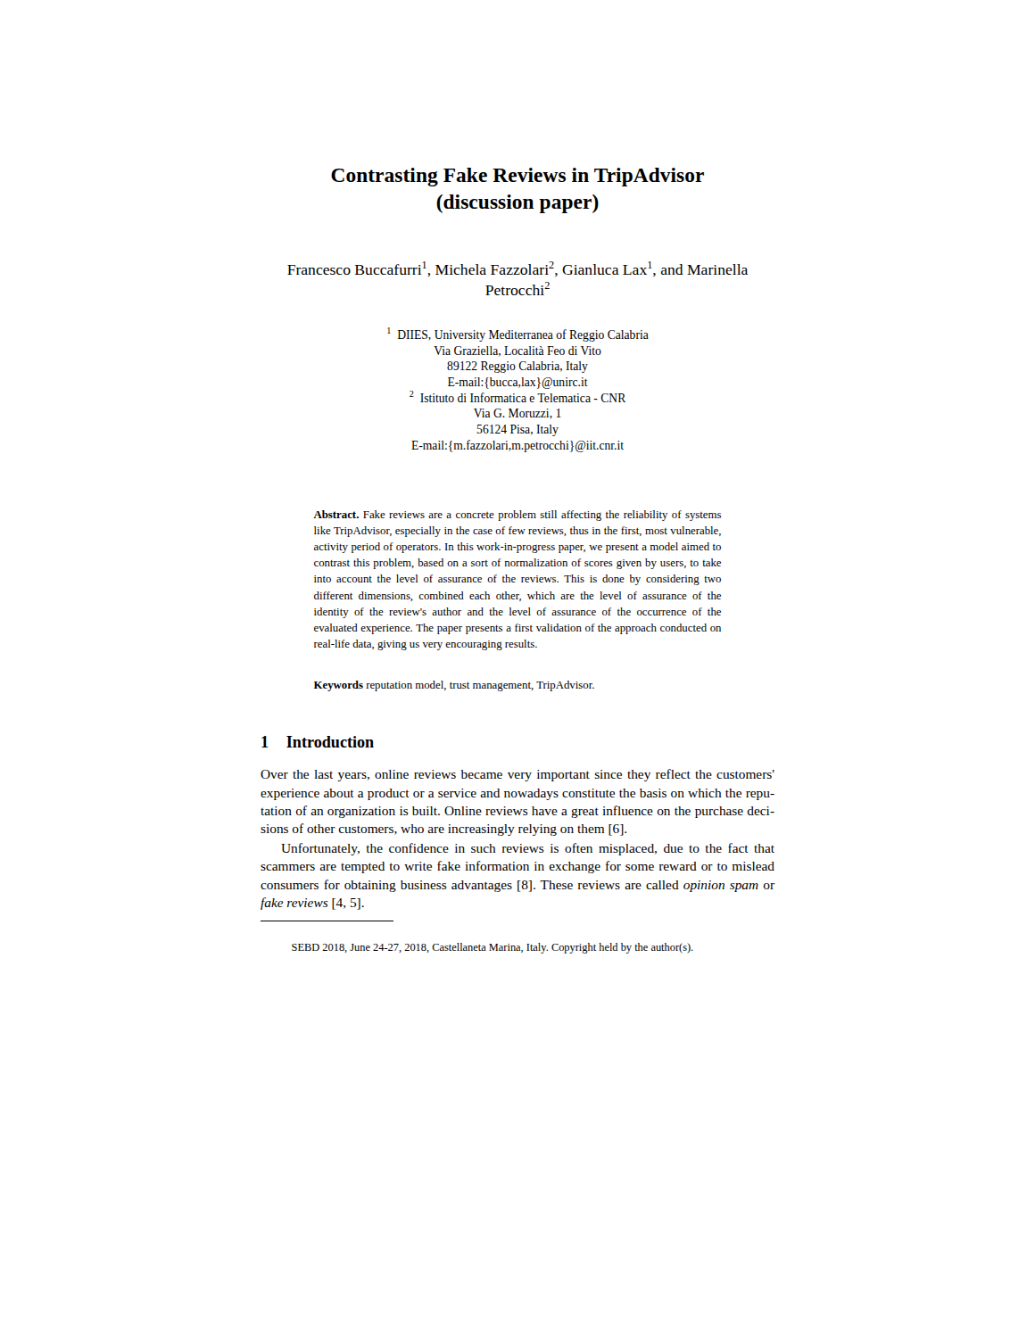Contrasting Fake Reviews in TripAdvisor
(discussion paper)
Francesco Buccafurri1, Michela Fazzolari2, Gianluca Lax1, and Marinella
Petrocchi2
1 DIIES, University Mediterranea of Reggio Calabria
Via Graziella, Località Feo di Vito
89122 Reggio Calabria, Italy
E-mail:{bucca,lax}@unirc.it
2 Istituto di Informatica e Telematica - CNR
Via G. Moruzzi, 1
56124 Pisa, Italy
E-mail:{m.fazzolari,m.petrocchi}@iit.cnr.it
Abstract. Fake reviews are a concrete problem still affecting the reliability of systems like TripAdvisor, especially in the case of few reviews, thus in the first, most vulnerable, activity period of operators. In this work-in-progress paper, we present a model aimed to contrast this problem, based on a sort of normalization of scores given by users, to take into account the level of assurance of the reviews. This is done by considering two different dimensions, combined each other, which are the level of assurance of the identity of the review's author and the level of assurance of the occurrence of the evaluated experience. The paper presents a first validation of the approach conducted on real-life data, giving us very encouraging results.
Keywords reputation model, trust management, TripAdvisor.
1 Introduction
Over the last years, online reviews became very important since they reflect the customers' experience about a product or a service and nowadays constitute the basis on which the reputation of an organization is built. Online reviews have a great influence on the purchase decisions of other customers, who are increasingly relying on them [6].
Unfortunately, the confidence in such reviews is often misplaced, due to the fact that scammers are tempted to write fake information in exchange for some reward or to mislead consumers for obtaining business advantages [8]. These reviews are called opinion spam or fake reviews [4, 5].
SEBD 2018, June 24-27, 2018, Castellaneta Marina, Italy. Copyright held by the author(s).